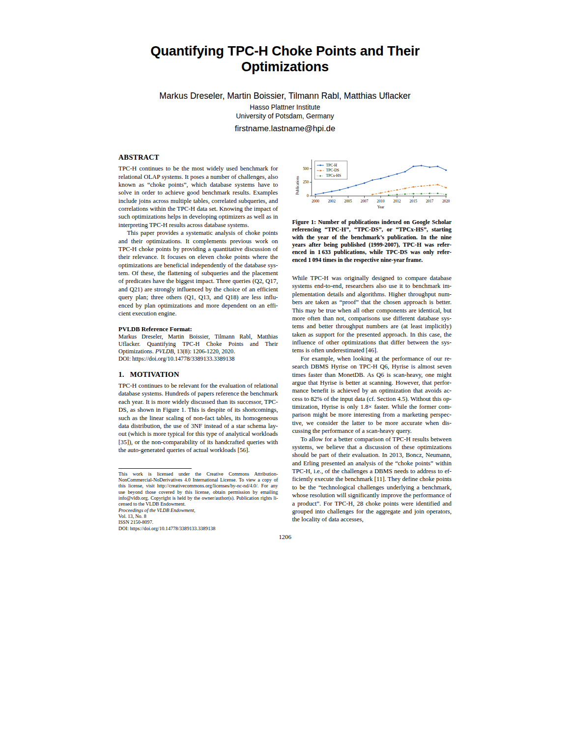Quantifying TPC-H Choke Points and Their Optimizations
Markus Dreseler, Martin Boissier, Tilmann Rabl, Matthias Uflacker
Hasso Plattner Institute
University of Potsdam, Germany
firstname.lastname@hpi.de
ABSTRACT
TPC-H continues to be the most widely used benchmark for relational OLAP systems. It poses a number of challenges, also known as “choke points”, which database systems have to solve in order to achieve good benchmark results. Examples include joins across multiple tables, correlated subqueries, and correlations within the TPC-H data set. Knowing the impact of such optimizations helps in developing optimizers as well as in interpreting TPC-H results across database systems.
This paper provides a systematic analysis of choke points and their optimizations. It complements previous work on TPC-H choke points by providing a quantitative discussion of their relevance. It focuses on eleven choke points where the optimizations are beneficial independently of the database system. Of these, the flattening of subqueries and the placement of predicates have the biggest impact. Three queries (Q2, Q17, and Q21) are strongly influenced by the choice of an efficient query plan; three others (Q1, Q13, and Q18) are less influenced by plan optimizations and more dependent on an efficient execution engine.
PVLDB Reference Format:
Markus Dreseler, Martin Boissier, Tilmann Rabl, Matthias Uflacker. Quantifying TPC-H Choke Points and Their Optimizations. PVLDB, 13(8): 1206-1220, 2020.
DOI: https://doi.org/10.14778/3389133.3389138
1. MOTIVATION
TPC-H continues to be relevant for the evaluation of relational database systems. Hundreds of papers reference the benchmark each year. It is more widely discussed than its successor, TPC-DS, as shown in Figure 1. This is despite of its shortcomings, such as the linear scaling of non-fact tables, its homogeneous data distribution, the use of 3NF instead of a star schema layout (which is more typical for this type of analytical workloads [35]), or the non-comparability of its handcrafted queries with the auto-generated queries of actual workloads [56].
This work is licensed under the Creative Commons Attribution-NonCommercial-NoDerivatives 4.0 International License. To view a copy of this license, visit http://creativecommons.org/licenses/by-nc-nd/4.0/. For any use beyond those covered by this license, obtain permission by emailing info@vldb.org. Copyright is held by the owner/author(s). Publication rights licensed to the VLDB Endowment.
Proceedings of the VLDB Endowment,
Vol. 13, No. 8
ISSN 2150-8097.
DOI: https://doi.org/10.14778/3389133.3389138
0 250 500 Publications 2000 2002 2005 2007 2010 2012 2015 2017 2020 Year TPC-H TPC-DS TPCx-HS
Figure 1: Number of publications indexed on Google Scholar referencing “TPC-H”, “TPC-DS”, or “TPCx-HS”, starting with the year of the benchmark’s publication. In the nine years after being published (1999-2007), TPC-H was referenced in 1 633 publications, while TPC-DS was only referenced 1 094 times in the respective nine-year frame.
While TPC-H was originally designed to compare database systems end-to-end, researchers also use it to benchmark implementation details and algorithms. Higher throughput numbers are taken as “proof” that the chosen approach is better. This may be true when all other components are identical, but more often than not, comparisons use different database systems and better throughput numbers are (at least implicitly) taken as support for the presented approach. In this case, the influence of other optimizations that differ between the systems is often underestimated [46].
For example, when looking at the performance of our research DBMS Hyrise on TPC-H Q6, Hyrise is almost seven times faster than MonetDB. As Q6 is scan-heavy, one might argue that Hyrise is better at scanning. However, that performance benefit is achieved by an optimization that avoids access to 82% of the input data (cf. Section 4.5). Without this optimization, Hyrise is only 1.8× faster. While the former comparison might be more interesting from a marketing perspective, we consider the latter to be more accurate when discussing the performance of a scan-heavy query.
To allow for a better comparison of TPC-H results between systems, we believe that a discussion of these optimizations should be part of their evaluation. In 2013, Boncz, Neumann, and Erling presented an analysis of the “choke points” within TPC-H, i.e., of the challenges a DBMS needs to address to efficiently execute the benchmark [11]. They define choke points to be the “technological challenges underlying a benchmark, whose resolution will significantly improve the performance of a product”. For TPC-H, 28 choke points were identified and grouped into challenges for the aggregate and join operators, the locality of data accesses,
1206